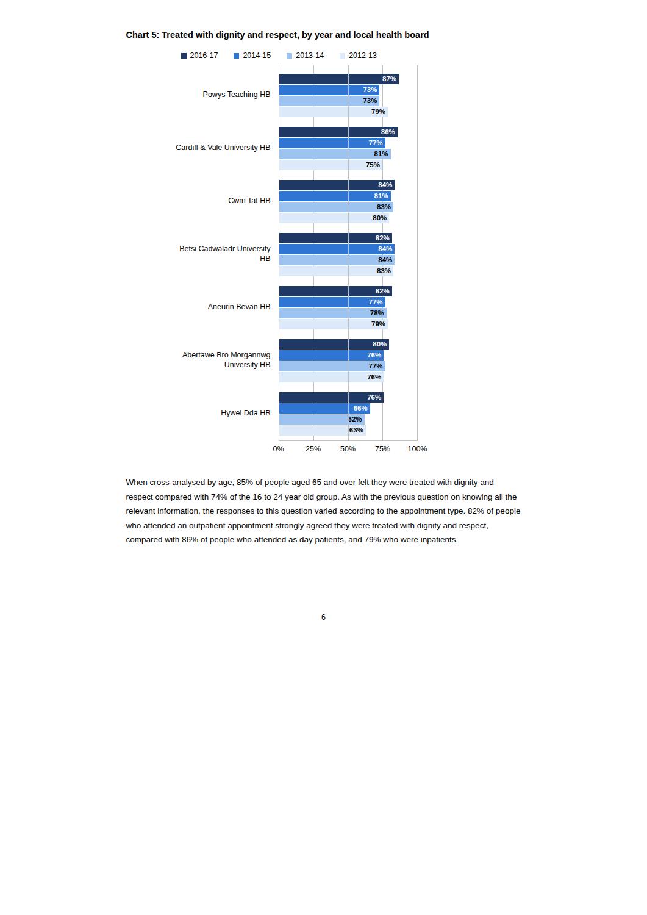Chart 5: Treated with dignity and respect, by year and local health board
2016-17 2014-15 2013-14 2012-13
Powys Teaching HB
87%
73%
73%
79%
Cardiff & Vale University HB
86%
77%
81%
75%
Cwm Taf HB
84%
81%
83%
80%
Betsi Cadwaladr University
HB
82%
84%
84%
83%
Aneurin Bevan HB
82%
77%
78%
79%
Abertawe Bro Morgannwg
University HB
80%
76%
77%
76%
Hywel Dda HB
76%
66%
62%
63%
0%
25%
50%
75%
100%
When cross-analysed by age, 85% of people aged 65 and over felt they were treated with dignity and respect compared with 74% of the 16 to 24 year old group. As with the previous question on knowing all the relevant information, the responses to this question varied according to the appointment type. 82% of people who attended an outpatient appointment strongly agreed they were treated with dignity and respect, compared with 86% of people who attended as day patients, and 79% who were inpatients.
6